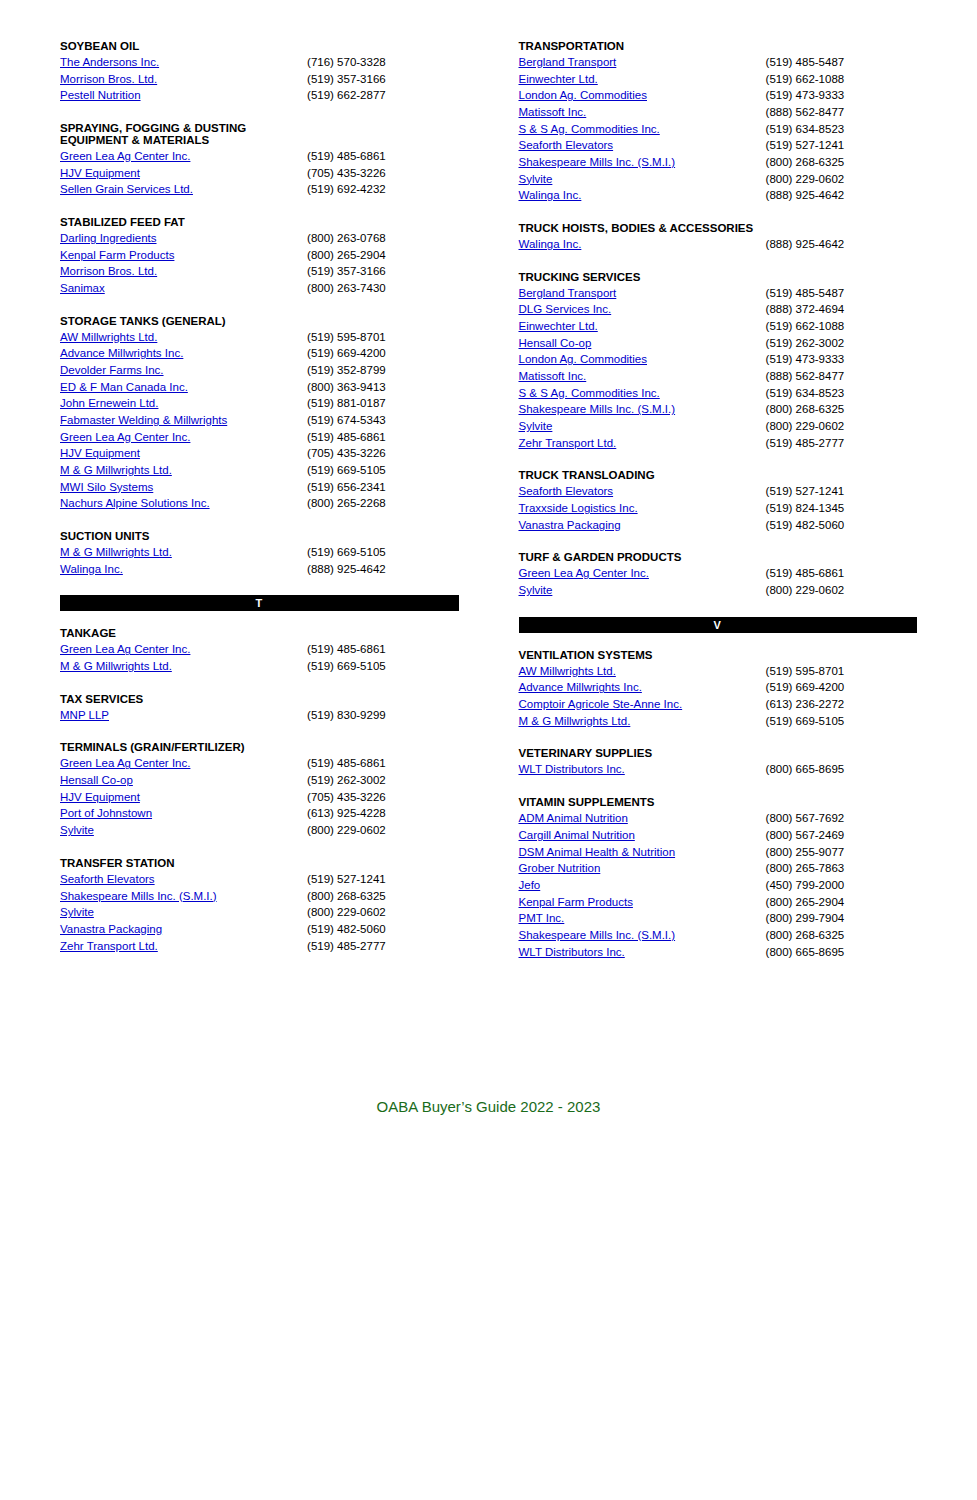Soybean Oil
| The Andersons Inc. | (716) 570-3328 |
| Morrison Bros. Ltd. | (519) 357-3166 |
| Pestell Nutrition | (519) 662-2877 |
Spraying, Fogging & Dusting
Equipment & Materials
| Green Lea Ag Center Inc. | (519) 485-6861 |
| HJV Equipment | (705) 435-3226 |
| Sellen Grain Services Ltd. | (519) 692-4232 |
Stabilized Feed Fat
| Darling Ingredients | (800) 263-0768 |
| Kenpal Farm Products | (800) 265-2904 |
| Morrison Bros. Ltd. | (519) 357-3166 |
| Sanimax | (800) 263-7430 |
Storage Tanks (General)
| AW Millwrights Ltd. | (519) 595-8701 |
| Advance Millwrights Inc. | (519) 669-4200 |
| Devolder Farms Inc. | (519) 352-8799 |
| ED & F Man Canada Inc. | (800) 363-9413 |
| John Ernewein Ltd. | (519) 881-0187 |
| Fabmaster Welding & Millwrights | (519) 674-5343 |
| Green Lea Ag Center Inc. | (519) 485-6861 |
| HJV Equipment | (705) 435-3226 |
| M & G Millwrights Ltd. | (519) 669-5105 |
| MWI Silo Systems | (519) 656-2341 |
| Nachurs Alpine Solutions Inc. | (800) 265-2268 |
Suction Units
| M & G Millwrights Ltd. | (519) 669-5105 |
| Walinga Inc. | (888) 925-4642 |
T
Tankage
| Green Lea Ag Center Inc. | (519) 485-6861 |
| M & G Millwrights Ltd. | (519) 669-5105 |
Tax Services
| MNP LLP | (519) 830-9299 |
Terminals (Grain/Fertilizer)
| Green Lea Ag Center Inc. | (519) 485-6861 |
| Hensall Co-op | (519) 262-3002 |
| HJV Equipment | (705) 435-3226 |
| Port of Johnstown | (613) 925-4228 |
| Sylvite | (800) 229-0602 |
Transfer Station
| Seaforth Elevators | (519) 527-1241 |
| Shakespeare Mills Inc. (S.M.I.) | (800) 268-6325 |
| Sylvite | (800) 229-0602 |
| Vanastra Packaging | (519) 482-5060 |
| Zehr Transport Ltd. | (519) 485-2777 |
Transportation
| Bergland Transport | (519) 485-5487 |
| Einwechter Ltd. | (519) 662-1088 |
| London Ag. Commodities | (519) 473-9333 |
| Matissoft Inc. | (888) 562-8477 |
| S & S Ag. Commodities Inc. | (519) 634-8523 |
| Seaforth Elevators | (519) 527-1241 |
| Shakespeare Mills Inc. (S.M.I.) | (800) 268-6325 |
| Sylvite | (800) 229-0602 |
| Walinga Inc. | (888) 925-4642 |
Truck Hoists, Bodies & Accessories
| Walinga Inc. | (888) 925-4642 |
Trucking Services
| Bergland Transport | (519) 485-5487 |
| DLG Services Inc. | (888) 372-4694 |
| Einwechter Ltd. | (519) 662-1088 |
| Hensall Co-op | (519) 262-3002 |
| London Ag. Commodities | (519) 473-9333 |
| Matissoft Inc. | (888) 562-8477 |
| S & S Ag. Commodities Inc. | (519) 634-8523 |
| Shakespeare Mills Inc. (S.M.I.) | (800) 268-6325 |
| Sylvite | (800) 229-0602 |
| Zehr Transport Ltd. | (519) 485-2777 |
Truck Transloading
| Seaforth Elevators | (519) 527-1241 |
| Traxxside Logistics Inc. | (519) 824-1345 |
| Vanastra Packaging | (519) 482-5060 |
Turf & Garden Products
| Green Lea Ag Center Inc. | (519) 485-6861 |
| Sylvite | (800) 229-0602 |
V
Ventilation Systems
| AW Millwrights Ltd. | (519) 595-8701 |
| Advance Millwrights Inc. | (519) 669-4200 |
| Comptoir Agricole Ste-Anne Inc. | (613) 236-2272 |
| M & G Millwrights Ltd. | (519) 669-5105 |
Veterinary Supplies
| WLT Distributors Inc. | (800) 665-8695 |
Vitamin Supplements
| ADM Animal Nutrition | (800) 567-7692 |
| Cargill Animal Nutrition | (800) 567-2469 |
| DSM Animal Health & Nutrition | (800) 255-9077 |
| Grober Nutrition | (800) 265-7863 |
| Jefo | (450) 799-2000 |
| Kenpal Farm Products | (800) 265-2904 |
| PMT Inc. | (800) 299-7904 |
| Shakespeare Mills Inc. (S.M.I.) | (800) 268-6325 |
| WLT Distributors Inc. | (800) 665-8695 |
OABA Buyer’s Guide 2022 - 2023